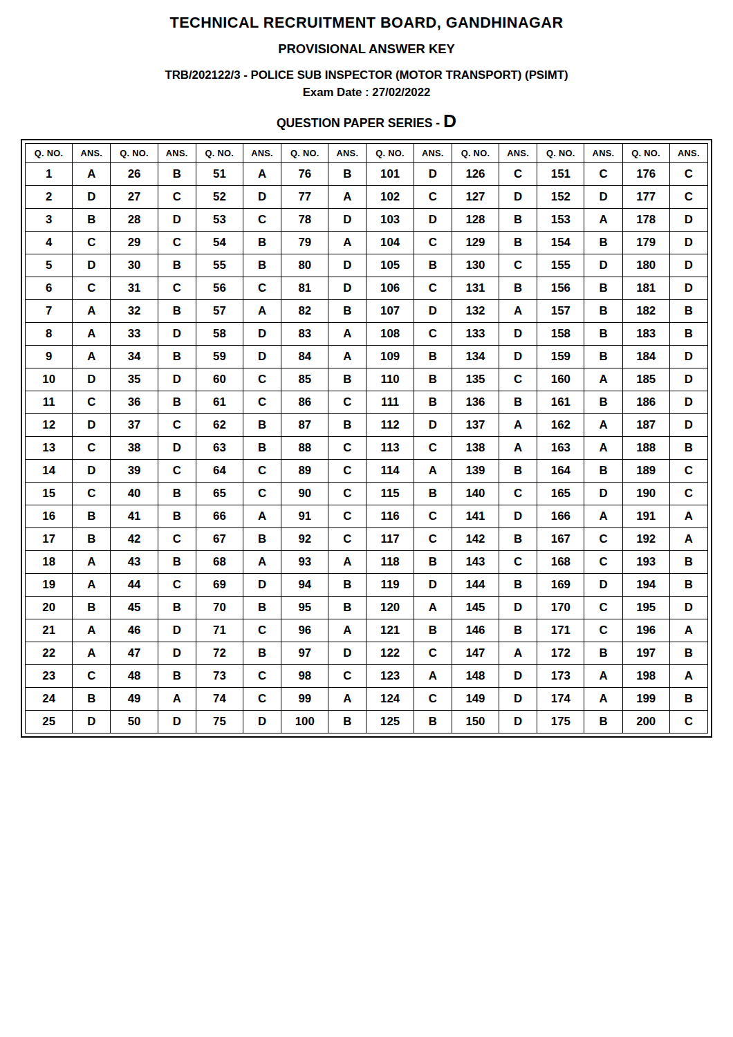TECHNICAL RECRUITMENT BOARD, GANDHINAGAR
PROVISIONAL ANSWER KEY
TRB/202122/3 - POLICE SUB INSPECTOR (MOTOR TRANSPORT) (PSIMT)
Exam Date : 27/02/2022
QUESTION PAPER SERIES - D
| Q. NO. | ANS. | Q. NO. | ANS. | Q. NO. | ANS. | Q. NO. | ANS. | Q. NO. | ANS. | Q. NO. | ANS. | Q. NO. | ANS. | Q. NO. | ANS. |
| --- | --- | --- | --- | --- | --- | --- | --- | --- | --- | --- | --- | --- | --- | --- | --- |
| 1 | A | 26 | B | 51 | A | 76 | B | 101 | D | 126 | C | 151 | C | 176 | C |
| 2 | D | 27 | C | 52 | D | 77 | A | 102 | C | 127 | D | 152 | D | 177 | C |
| 3 | B | 28 | D | 53 | C | 78 | D | 103 | D | 128 | B | 153 | A | 178 | D |
| 4 | C | 29 | C | 54 | B | 79 | A | 104 | C | 129 | B | 154 | B | 179 | D |
| 5 | D | 30 | B | 55 | B | 80 | D | 105 | B | 130 | C | 155 | D | 180 | D |
| 6 | C | 31 | C | 56 | C | 81 | D | 106 | C | 131 | B | 156 | B | 181 | D |
| 7 | A | 32 | B | 57 | A | 82 | B | 107 | D | 132 | A | 157 | B | 182 | B |
| 8 | A | 33 | D | 58 | D | 83 | A | 108 | C | 133 | D | 158 | B | 183 | B |
| 9 | A | 34 | B | 59 | D | 84 | A | 109 | B | 134 | D | 159 | B | 184 | D |
| 10 | D | 35 | D | 60 | C | 85 | B | 110 | B | 135 | C | 160 | A | 185 | D |
| 11 | C | 36 | B | 61 | C | 86 | C | 111 | B | 136 | B | 161 | B | 186 | D |
| 12 | D | 37 | C | 62 | B | 87 | B | 112 | D | 137 | A | 162 | A | 187 | D |
| 13 | C | 38 | D | 63 | B | 88 | C | 113 | C | 138 | A | 163 | A | 188 | B |
| 14 | D | 39 | C | 64 | C | 89 | C | 114 | A | 139 | B | 164 | B | 189 | C |
| 15 | C | 40 | B | 65 | C | 90 | C | 115 | B | 140 | C | 165 | D | 190 | C |
| 16 | B | 41 | B | 66 | A | 91 | C | 116 | C | 141 | D | 166 | A | 191 | A |
| 17 | B | 42 | C | 67 | B | 92 | C | 117 | C | 142 | B | 167 | C | 192 | A |
| 18 | A | 43 | B | 68 | A | 93 | A | 118 | B | 143 | C | 168 | C | 193 | B |
| 19 | A | 44 | C | 69 | D | 94 | B | 119 | D | 144 | B | 169 | D | 194 | B |
| 20 | B | 45 | B | 70 | B | 95 | B | 120 | A | 145 | D | 170 | C | 195 | D |
| 21 | A | 46 | D | 71 | C | 96 | A | 121 | B | 146 | B | 171 | C | 196 | A |
| 22 | A | 47 | D | 72 | B | 97 | D | 122 | C | 147 | A | 172 | B | 197 | B |
| 23 | C | 48 | B | 73 | C | 98 | C | 123 | A | 148 | D | 173 | A | 198 | A |
| 24 | B | 49 | A | 74 | C | 99 | A | 124 | C | 149 | D | 174 | A | 199 | B |
| 25 | D | 50 | D | 75 | D | 100 | B | 125 | B | 150 | D | 175 | B | 200 | C |